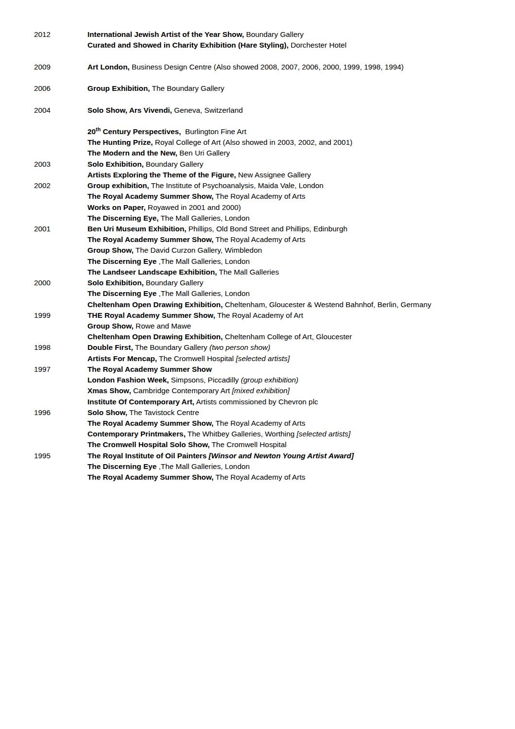| 2012 | International Jewish Artist of the Year Show, Boundary Gallery |
| | Curated and Showed in Charity Exhibition (Hare Styling), Dorchester Hotel |
| 2009 | Art London, Business Design Centre (Also showed 2008, 2007, 2006, 2000, 1999, 1998, 1994) |
| 2006 | Group Exhibition, The Boundary Gallery |
| 2004 | Solo Show, Ars Vivendi, Geneva, Switzerland |
| | 20 th Century Perspectives, Burlington Fine Art |
| | The Hunting Prize, Royal College of Art (Also showed in 2003, 2002, and 2001) |
| | The Modern and the New, Ben Uri Gallery |
| 2003 | Solo Exhibition, Boundary Gallery |
| | Artists Exploring the Theme of the Figure, New Assignee Gallery |
| 2002 | Group exhibition, The Institute of Psychoanalysis, Maida Vale, London |
| | The Royal Academy Summer Show, The Royal Academy of Arts |
| | Works on Paper, Royawed in 2001 and 2000) |
| | The Discerning Eye, The Mall Galleries, London |
| 2001 | Ben Uri Museum Exhibition, Phillips, Old Bond Street and Phillips, Edinburgh |
| | The Royal Academy Summer Show, The Royal Academy of Arts |
| | Group Show, The David Curzon Gallery, Wimbledon |
| | The Discerning Eye ,The Mall Galleries, London |
| | The Landseer Landscape Exhibition, The Mall Galleries |
| 2000 | Solo Exhibition, Boundary Gallery |
| | The Discerning Eye ,The Mall Galleries, London |
| | Cheltenham Open Drawing Exhibition, Cheltenham, Gloucester & Westend Bahnhof, Berlin, Germany |
| 1999 | THE Royal Academy Summer Show, The Royal Academy of Art |
| | Group Show, Rowe and Mawe |
| | Cheltenham Open Drawing Exhibition, Cheltenham College of Art, Gloucester |
| 1998 | Double First, The Boundary Gallery (two person show) |
| | Artists For Mencap, The Cromwell Hospital [selected artists] |
| 1997 | The Royal Academy Summer Show |
| | London Fashion Week, Simpsons, Piccadilly (group exhibition) |
| | Xmas Show, Cambridge Contemporary Art [mixed exhibition] |
| | Institute Of Contemporary Art, Artists commissioned by Chevron plc |
| 1996 | Solo Show, The Tavistock Centre |
| | The Royal Academy Summer Show, The Royal Academy of Arts |
| | Contemporary Printmakers, The Whitbey Galleries, Worthing [selected artists] |
| | The Cromwell Hospital Solo Show, The Cromwell Hospital |
| 1995 | The Royal Institute of Oil Painters [Winsor and Newton Young Artist Award] |
| | The Discerning Eye ,The Mall Galleries, London |
| | The Royal Academy Summer Show, The Royal Academy of Arts |